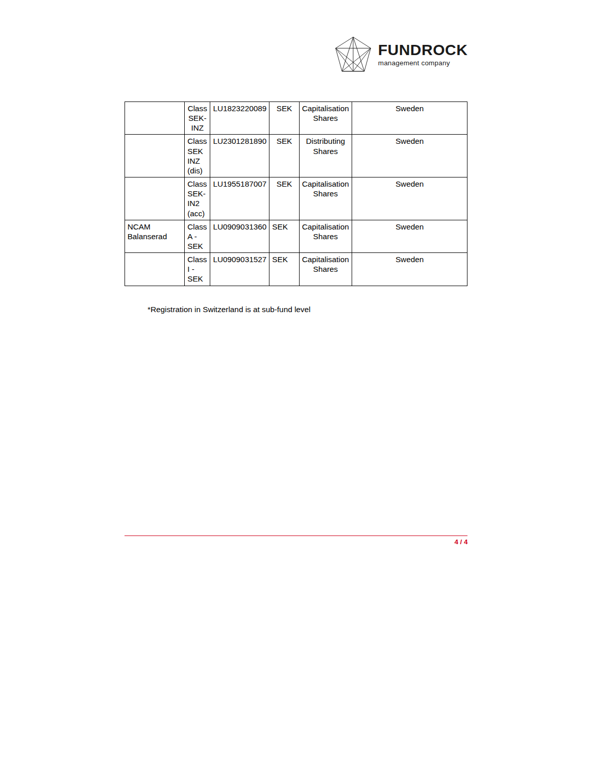FUNDROCK
management company
| | Class SEK-INZ | LU1823220089 | SEK | Capitalisation Shares | Sweden |
| | Class SEK INZ (dis) | LU2301281890 | SEK | Distributing Shares | Sweden |
| | Class SEK-IN2 (acc) | LU1955187007 | SEK | Capitalisation Shares | Sweden |
| NCAM Balanserad | Class A - SEK | LU0909031360 | SEK | Capitalisation Shares | Sweden |
| | Class I - SEK | LU0909031527 | SEK | Capitalisation Shares | Sweden |
*Registration in Switzerland is at sub-fund level
4 / 4